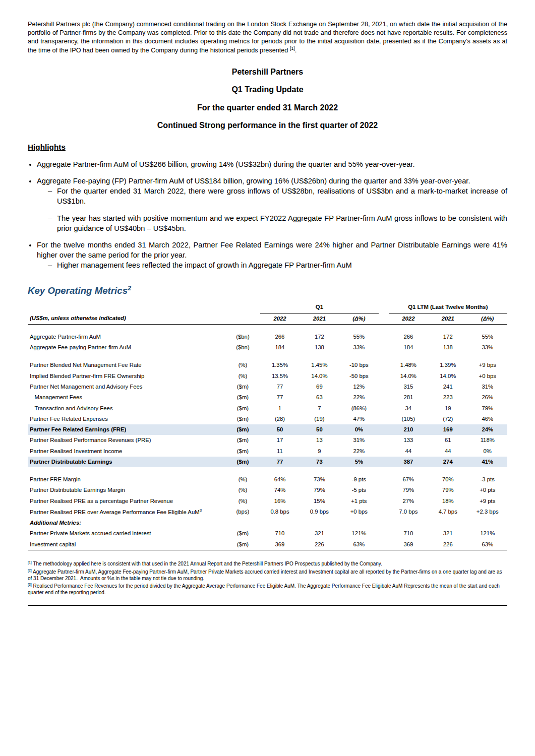Petershill Partners plc (the Company) commenced conditional trading on the London Stock Exchange on September 28, 2021, on which date the initial acquisition of the portfolio of Partner-firms by the Company was completed. Prior to this date the Company did not trade and therefore does not have reportable results. For completeness and transparency, the information in this document includes operating metrics for periods prior to the initial acquisition date, presented as if the Company’s assets as at the time of the IPO had been owned by the Company during the historical periods presented [1].
Petershill Partners
Q1 Trading Update
For the quarter ended 31 March 2022
Continued Strong performance in the first quarter of 2022
Highlights
Aggregate Partner-firm AuM of US$266 billion, growing 14% (US$32bn) during the quarter and 55% year-over-year.
Aggregate Fee-paying (FP) Partner-firm AuM of US$184 billion, growing 16% (US$26bn) during the quarter and 33% year-over-year.
For the quarter ended 31 March 2022, there were gross inflows of US$28bn, realisations of US$3bn and a mark-to-market increase of US$1bn.
The year has started with positive momentum and we expect FY2022 Aggregate FP Partner-firm AuM gross inflows to be consistent with prior guidance of US$40bn – US$45bn.
For the twelve months ended 31 March 2022, Partner Fee Related Earnings were 24% higher and Partner Distributable Earnings were 41% higher over the same period for the prior year.
Higher management fees reflected the impact of growth in Aggregate FP Partner-firm AuM
Key Operating Metrics2
| | | Q1 | | Q1 LTM (Last Twelve Months) |
| (US$m, unless otherwise indicated) | | 2022 | 2021 | (Δ%) | | 2022 | 2021 | (Δ%) |
| Aggregate Partner-firm AuM | ($bn) | 266 | 172 | 55% | | 266 | 172 | 55% |
| Aggregate Fee-paying Partner-firm AuM | ($bn) | 184 | 138 | 33% | | 184 | 138 | 33% |
| Partner Blended Net Management Fee Rate | (%) | 1.35% | 1.45% | -10 bps | | 1.48% | 1.39% | +9 bps |
| Implied Blended Partner-firm FRE Ownership | (%) | 13.5% | 14.0% | -50 bps | | 14.0% | 14.0% | +0 bps |
| Partner Net Management and Advisory Fees | ($m) | 77 | 69 | 12% | | 315 | 241 | 31% |
| Management Fees | ($m) | 77 | 63 | 22% | | 281 | 223 | 26% |
| Transaction and Advisory Fees | ($m) | 1 | 7 | (86%) | | 34 | 19 | 79% |
| Partner Fee Related Expenses | ($m) | (28) | (19) | 47% | | (105) | (72) | 46% |
| Partner Fee Related Earnings (FRE) | ($m) | 50 | 50 | 0% | | 210 | 169 | 24% |
| Partner Realised Performance Revenues (PRE) | ($m) | 17 | 13 | 31% | | 133 | 61 | 118% |
| Partner Realised Investment Income | ($m) | 11 | 9 | 22% | | 44 | 44 | 0% |
| Partner Distributable Earnings | ($m) | 77 | 73 | 5% | | 387 | 274 | 41% |
| Partner FRE Margin | (%) | 64% | 73% | -9 pts | | 67% | 70% | -3 pts |
| Partner Distributable Earnings Margin | (%) | 74% | 79% | -5 pts | | 79% | 79% | +0 pts |
| Partner Realised PRE as a percentage Partner Revenue | (%) | 16% | 15% | +1 pts | | 27% | 18% | +9 pts |
| Partner Realised PRE over Average Performance Fee Eligible AuM 3 | (bps) | 0.8 bps | 0.9 bps | +0 bps | | 7.0 bps | 4.7 bps | +2.3 bps |
| Additional Metrics: | | | | | | | | |
| Partner Private Markets accrued carried interest | ($m) | 710 | 321 | 121% | | 710 | 321 | 121% |
| Investment capital | ($m) | 369 | 226 | 63% | | 369 | 226 | 63% |
[1] The methodology applied here is consistent with that used in the 2021 Annual Report and the Petershill Partners IPO Prospectus published by the Company.
[2] Aggregate Partner-firm AuM, Aggregate Fee-paying Partner-firm AuM, Partner Private Markets accrued carried interest and Investment capital are all reported by the Partner-firms on a one quarter lag and are as of 31 December 2021. Amounts or %s in the table may not tie due to rounding.
[3] Realised Performance Fee Revenues for the period divided by the Aggregate Average Performance Fee Eligible AuM. The Aggregate Performance Fee Eligibale AuM Represents the mean of the start and each quarter end of the reporting period.